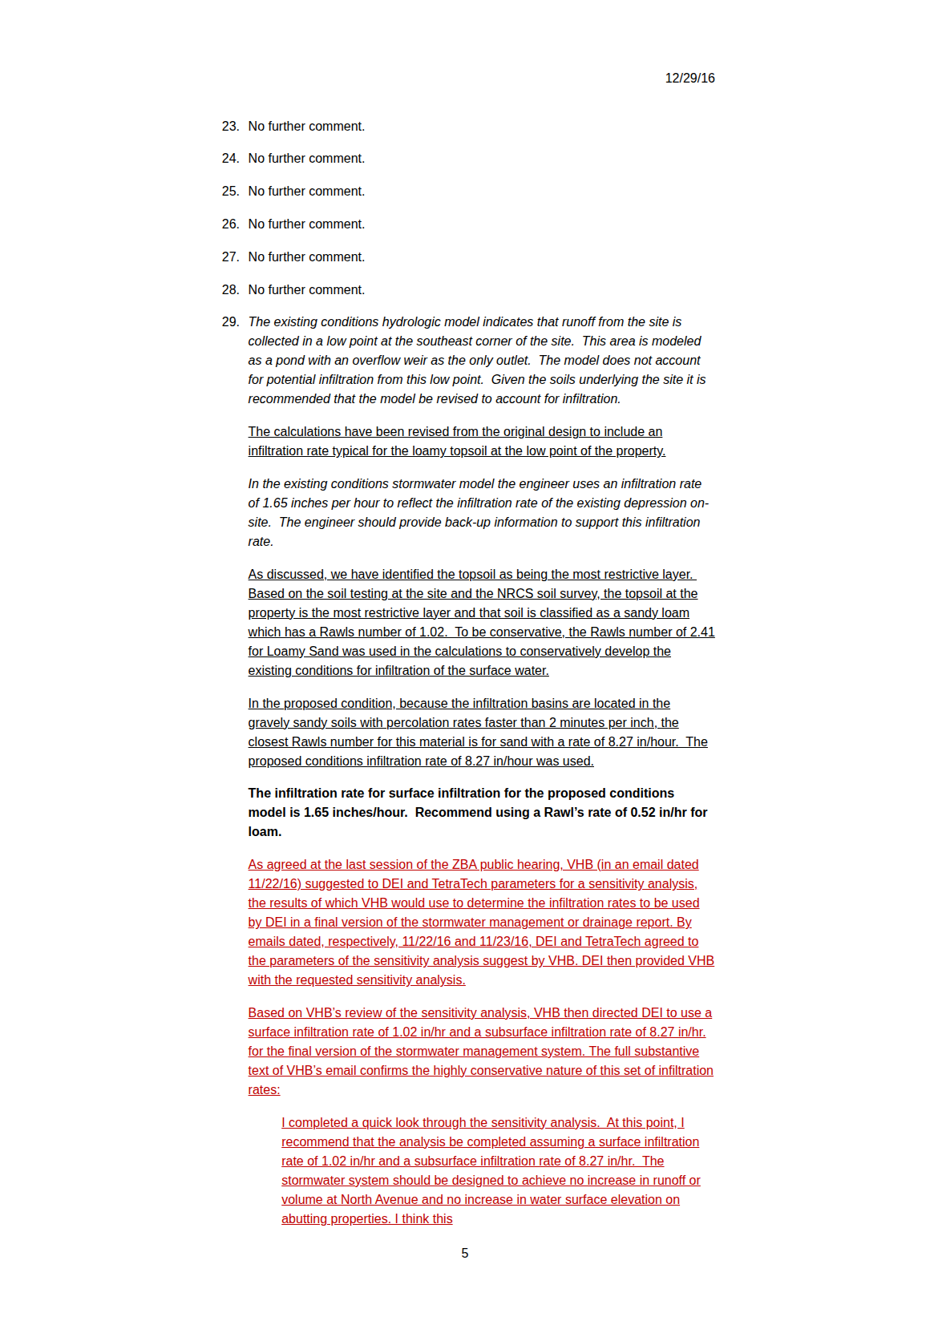12/29/16
23. No further comment.
24. No further comment.
25. No further comment.
26. No further comment.
27. No further comment.
28. No further comment.
29.
The existing conditions hydrologic model indicates that runoff from the site is collected in a low point at the southeast corner of the site. This area is modeled as a pond with an overflow weir as the only outlet. The model does not account for potential infiltration from this low point. Given the soils underlying the site it is recommended that the model be revised to account for infiltration.
The calculations have been revised from the original design to include an infiltration rate typical for the loamy topsoil at the low point of the property.
In the existing conditions stormwater model the engineer uses an infiltration rate of 1.65 inches per hour to reflect the infiltration rate of the existing depression on-site. The engineer should provide back-up information to support this infiltration rate.
As discussed, we have identified the topsoil as being the most restrictive layer. Based on the soil testing at the site and the NRCS soil survey, the topsoil at the property is the most restrictive layer and that soil is classified as a sandy loam which has a Rawls number of 1.02. To be conservative, the Rawls number of 2.41 for Loamy Sand was used in the calculations to conservatively develop the existing conditions for infiltration of the surface water.
In the proposed condition, because the infiltration basins are located in the gravely sandy soils with percolation rates faster than 2 minutes per inch, the closest Rawls number for this material is for sand with a rate of 8.27 in/hour. The proposed conditions infiltration rate of 8.27 in/hour was used.
The infiltration rate for surface infiltration for the proposed conditions model is 1.65 inches/hour. Recommend using a Rawl’s rate of 0.52 in/hr for loam.
As agreed at the last session of the ZBA public hearing, VHB (in an email dated 11/22/16) suggested to DEI and TetraTech parameters for a sensitivity analysis, the results of which VHB would use to determine the infiltration rates to be used by DEI in a final version of the stormwater management or drainage report. By emails dated, respectively, 11/22/16 and 11/23/16, DEI and TetraTech agreed to the parameters of the sensitivity analysis suggest by VHB. DEI then provided VHB with the requested sensitivity analysis.
Based on VHB’s review of the sensitivity analysis, VHB then directed DEI to use a surface infiltration rate of 1.02 in/hr and a subsurface infiltration rate of 8.27 in/hr. for the final version of the stormwater management system. The full substantive text of VHB’s email confirms the highly conservative nature of this set of infiltration rates:
I completed a quick look through the sensitivity analysis. At this point, I recommend that the analysis be completed assuming a surface infiltration rate of 1.02 in/hr and a subsurface infiltration rate of 8.27 in/hr. The stormwater system should be designed to achieve no increase in runoff or volume at North Avenue and no increase in water surface elevation on abutting properties. I think this
5